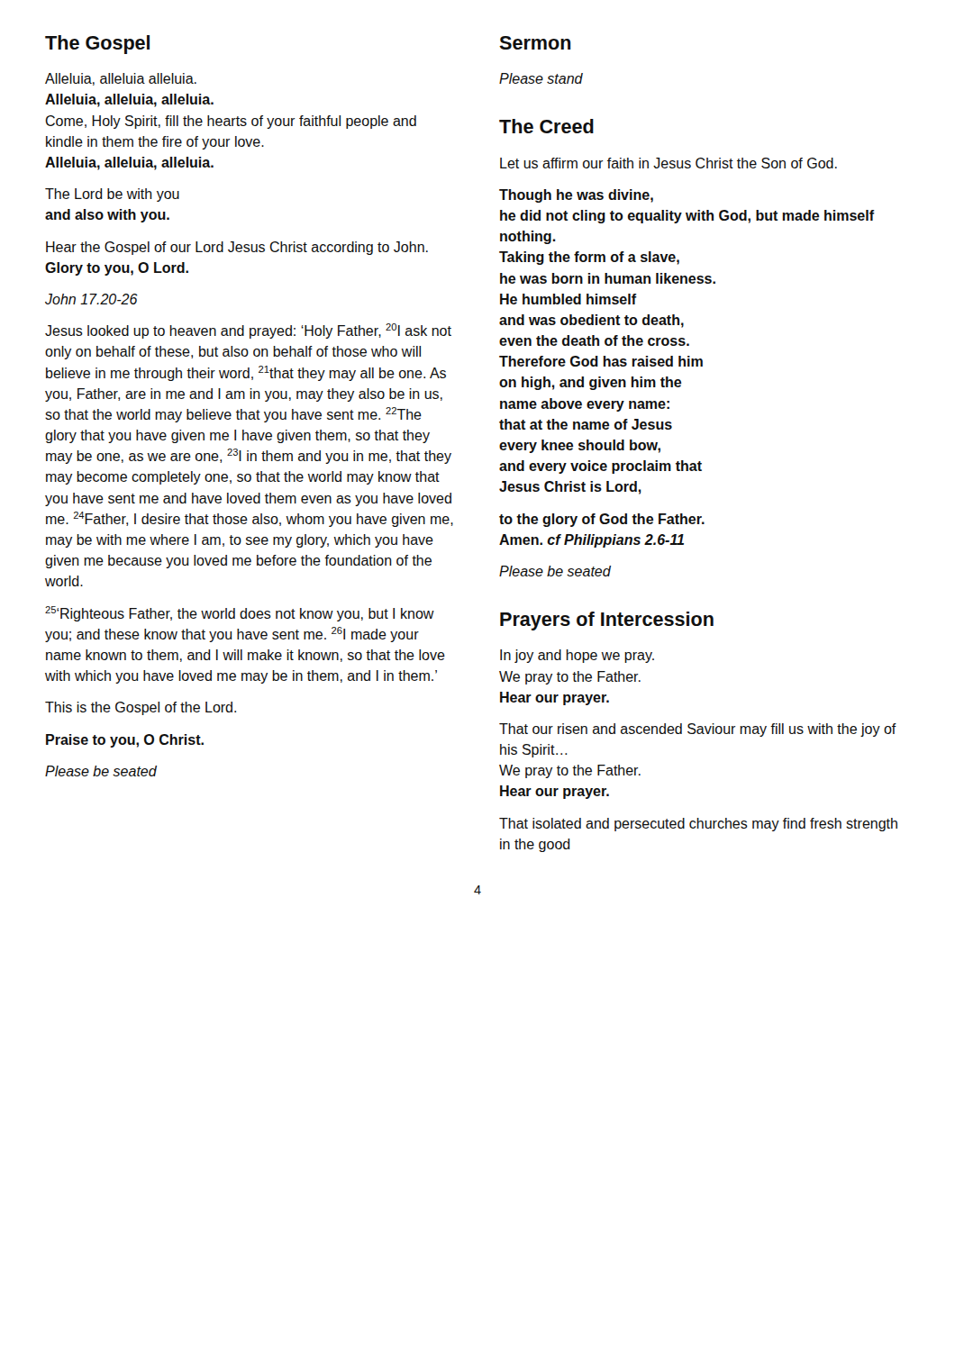The Gospel
Alleluia, alleluia alleluia.
Alleluia, alleluia, alleluia.
Come, Holy Spirit, fill the hearts of your faithful people and kindle in them the fire of your love.
Alleluia, alleluia, alleluia.
The Lord be with you
and also with you.
Hear the Gospel of our Lord Jesus Christ according to John.
Glory to you, O Lord.
John 17.20-26
Jesus looked up to heaven and prayed: ‘Holy Father, 20I ask not only on behalf of these, but also on behalf of those who will believe in me through their word, 21that they may all be one. As you, Father, are in me and I am in you, may they also be in us, so that the world may believe that you have sent me. 22The glory that you have given me I have given them, so that they may be one, as we are one, 23I in them and you in me, that they may become completely one, so that the world may know that you have sent me and have loved them even as you have loved me. 24Father, I desire that those also, whom you have given me, may be with me where I am, to see my glory, which you have given me because you loved me before the foundation of the world.
25‘Righteous Father, the world does not know you, but I know you; and these know that you have sent me. 26I made your name known to them, and I will make it known, so that the love with which you have loved me may be in them, and I in them.’
This is the Gospel of the Lord.
Praise to you, O Christ.
Please be seated
Sermon
Please stand
The Creed
Let us affirm our faith in Jesus Christ the Son of God.
Though he was divine,
he did not cling to equality with God, but made himself nothing.
Taking the form of a slave,
he was born in human likeness.
He humbled himself
and was obedient to death,
even the death of the cross.
Therefore God has raised him
on high, and given him the
name above every name:
that at the name of Jesus
every knee should bow,
and every voice proclaim that
Jesus Christ is Lord,
to the glory of God the Father.
Amen. cf Philippians 2.6-11
Please be seated
Prayers of Intercession
In joy and hope we pray.
We pray to the Father.
Hear our prayer.
That our risen and ascended Saviour may fill us with the joy of his Spirit…
We pray to the Father.
Hear our prayer.
That isolated and persecuted churches may find fresh strength in the good
4